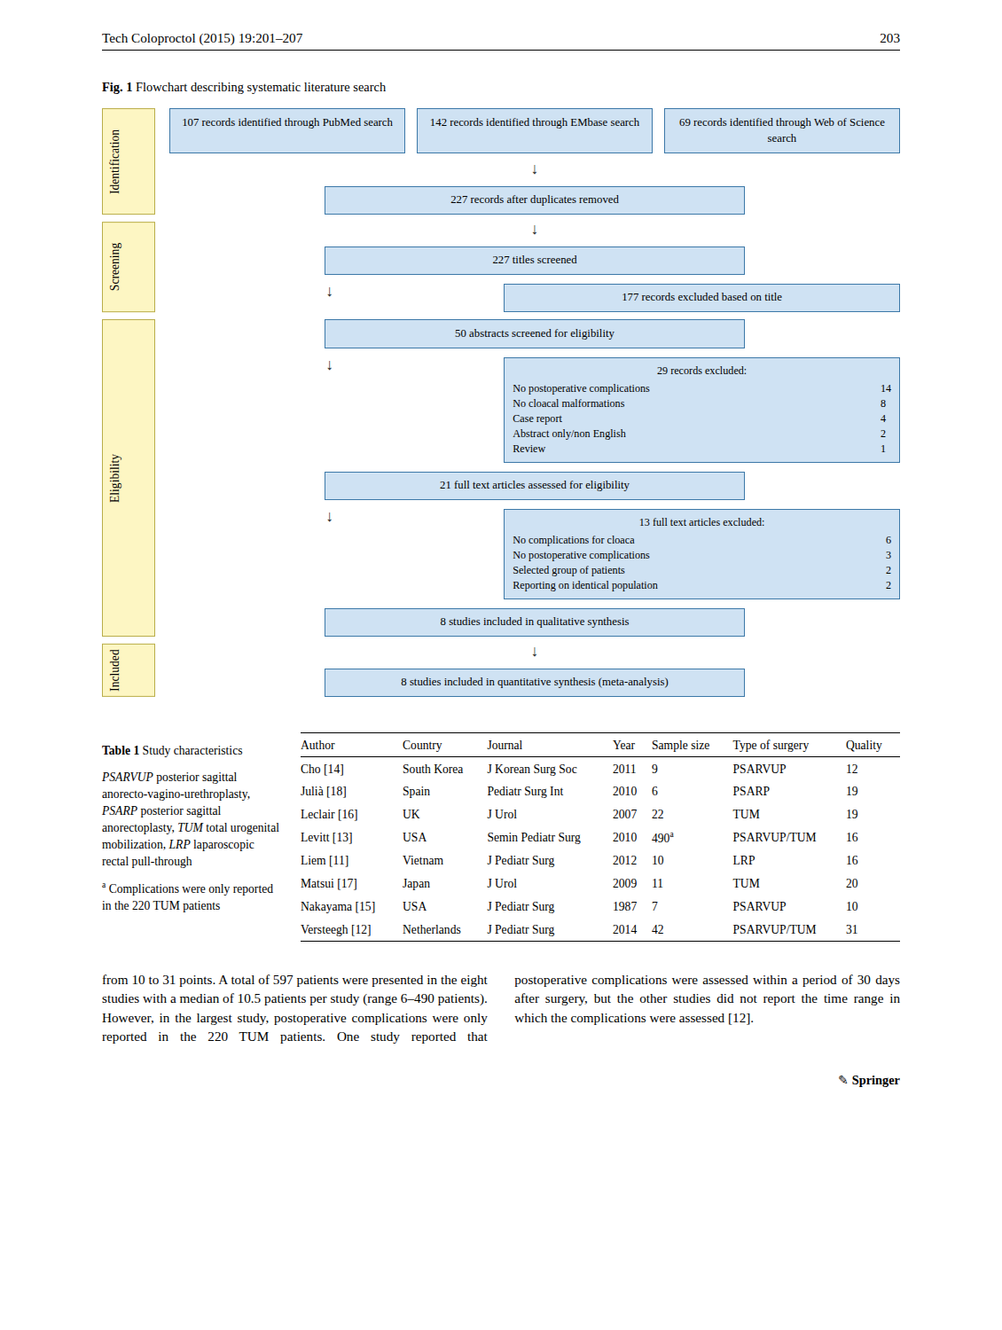Tech Coloproctol (2015) 19:201–207 203
Fig. 1 Flowchart describing systematic literature search
Identification
107 records identified through PubMed search
142 records identified through EMbase search
69 records identified through Web of Science search
↓
227 records after duplicates removed
Screening
↓
227 titles screened
↓
177 records excluded based on title
Eligibility
50 abstracts screened for eligibility
↓
29 records excluded:
No postoperative complications
14
No cloacal malformations
8
Case report
4
Abstract only/non English
2
Review
1
21 full text articles assessed for eligibility
↓
13 full text articles excluded:
No complications for cloaca
6
No postoperative complications
3
Selected group of patients
2
Reporting on identical population
2
8 studies included in qualitative synthesis
Included
↓
8 studies included in quantitative synthesis (meta-analysis)
Table 1 Study characteristics
PSARVUP posterior sagittal anorecto-vagino-urethroplasty, PSARP posterior sagittal anorectoplasty, TUM total urogenital mobilization, LRP laparoscopic rectal pull-through
a Complications were only reported in the 220 TUM patients
| Author | Country | Journal | Year | Sample size | Type of surgery | Quality |
| --- | --- | --- | --- | --- | --- | --- |
| Cho [14] | South Korea | J Korean Surg Soc | 2011 | 9 | PSARVUP | 12 |
| Julià [18] | Spain | Pediatr Surg Int | 2010 | 6 | PSARP | 19 |
| Leclair [16] | UK | J Urol | 2007 | 22 | TUM | 19 |
| Levitt [13] | USA | Semin Pediatr Surg | 2010 | 490 a | PSARVUP/TUM | 16 |
| Liem [11] | Vietnam | J Pediatr Surg | 2012 | 10 | LRP | 16 |
| Matsui [17] | Japan | J Urol | 2009 | 11 | TUM | 20 |
| Nakayama [15] | USA | J Pediatr Surg | 1987 | 7 | PSARVUP | 10 |
| Versteegh [12] | Netherlands | J Pediatr Surg | 2014 | 42 | PSARVUP/TUM | 31 |
from 10 to 31 points. A total of 597 patients were presented in the eight studies with a median of 10.5 patients per study (range 6–490 patients). However, in the largest study, postoperative complications were only reported in the 220 TUM patients. One study reported that postoperative complications were assessed within a period of 30 days after surgery, but the other studies did not report the time range in which the complications were assessed [12].
✎ Springer